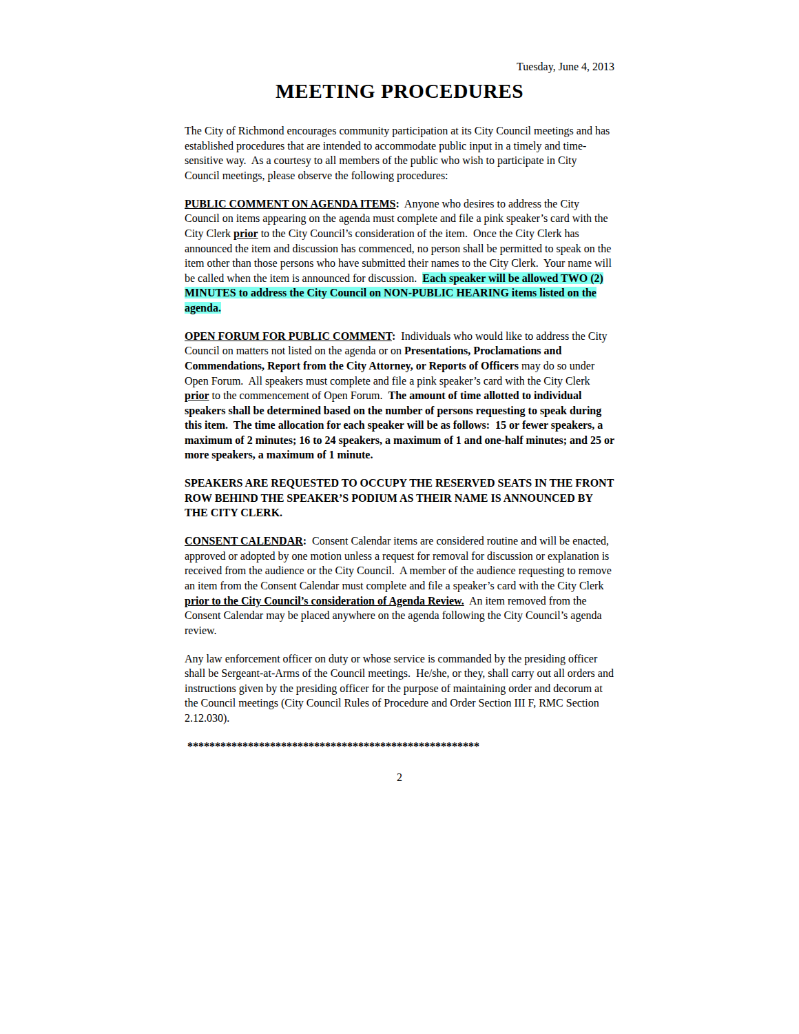Tuesday, June 4, 2013
MEETING PROCEDURES
The City of Richmond encourages community participation at its City Council meetings and has established procedures that are intended to accommodate public input in a timely and time-sensitive way. As a courtesy to all members of the public who wish to participate in City Council meetings, please observe the following procedures:
PUBLIC COMMENT ON AGENDA ITEMS: Anyone who desires to address the City Council on items appearing on the agenda must complete and file a pink speaker’s card with the City Clerk prior to the City Council’s consideration of the item. Once the City Clerk has announced the item and discussion has commenced, no person shall be permitted to speak on the item other than those persons who have submitted their names to the City Clerk. Your name will be called when the item is announced for discussion. Each speaker will be allowed TWO (2) MINUTES to address the City Council on NON-PUBLIC HEARING items listed on the agenda.
OPEN FORUM FOR PUBLIC COMMENT: Individuals who would like to address the City Council on matters not listed on the agenda or on Presentations, Proclamations and Commendations, Report from the City Attorney, or Reports of Officers may do so under Open Forum. All speakers must complete and file a pink speaker’s card with the City Clerk prior to the commencement of Open Forum. The amount of time allotted to individual speakers shall be determined based on the number of persons requesting to speak during this item. The time allocation for each speaker will be as follows: 15 or fewer speakers, a maximum of 2 minutes; 16 to 24 speakers, a maximum of 1 and one-half minutes; and 25 or more speakers, a maximum of 1 minute.
SPEAKERS ARE REQUESTED TO OCCUPY THE RESERVED SEATS IN THE FRONT ROW BEHIND THE SPEAKER’S PODIUM AS THEIR NAME IS ANNOUNCED BY THE CITY CLERK.
CONSENT CALENDAR: Consent Calendar items are considered routine and will be enacted, approved or adopted by one motion unless a request for removal for discussion or explanation is received from the audience or the City Council. A member of the audience requesting to remove an item from the Consent Calendar must complete and file a speaker’s card with the City Clerk prior to the City Council’s consideration of Agenda Review. An item removed from the Consent Calendar may be placed anywhere on the agenda following the City Council’s agenda review.
Any law enforcement officer on duty or whose service is commanded by the presiding officer shall be Sergeant-at-Arms of the Council meetings. He/she, or they, shall carry out all orders and instructions given by the presiding officer for the purpose of maintaining order and decorum at the Council meetings (City Council Rules of Procedure and Order Section III F, RMC Section 2.12.030).
*****************************************************
2